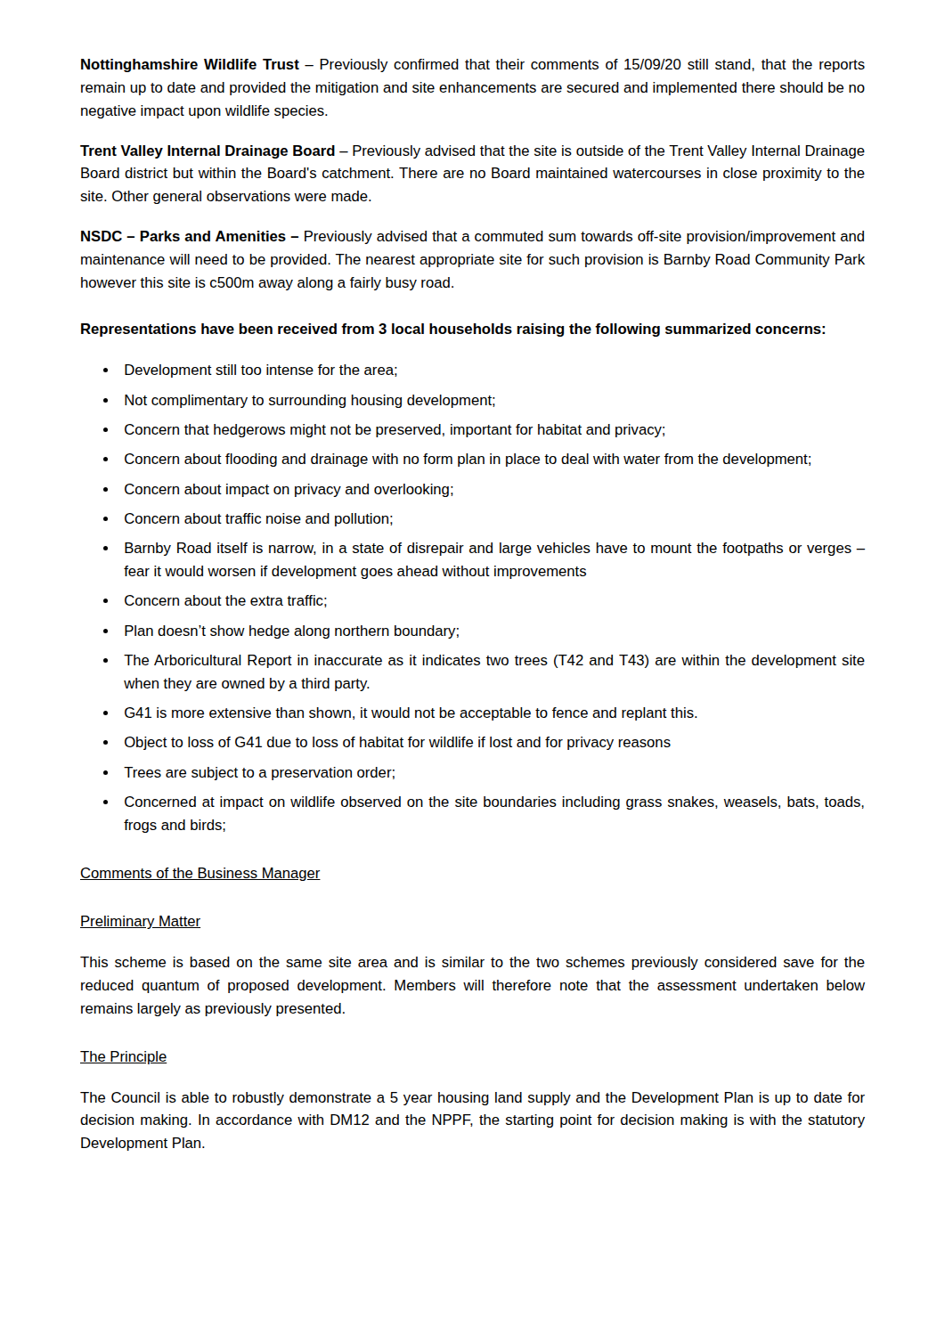Nottinghamshire Wildlife Trust – Previously confirmed that their comments of 15/09/20 still stand, that the reports remain up to date and provided the mitigation and site enhancements are secured and implemented there should be no negative impact upon wildlife species.
Trent Valley Internal Drainage Board – Previously advised that the site is outside of the Trent Valley Internal Drainage Board district but within the Board's catchment. There are no Board maintained watercourses in close proximity to the site. Other general observations were made.
NSDC – Parks and Amenities – Previously advised that a commuted sum towards off-site provision/improvement and maintenance will need to be provided. The nearest appropriate site for such provision is Barnby Road Community Park however this site is c500m away along a fairly busy road.
Representations have been received from 3 local households raising the following summarized concerns:
Development still too intense for the area;
Not complimentary to surrounding housing development;
Concern that hedgerows might not be preserved, important for habitat and privacy;
Concern about flooding and drainage with no form plan in place to deal with water from the development;
Concern about impact on privacy and overlooking;
Concern about traffic noise and pollution;
Barnby Road itself is narrow, in a state of disrepair and large vehicles have to mount the footpaths or verges – fear it would worsen if development goes ahead without improvements
Concern about the extra traffic;
Plan doesn’t show hedge along northern boundary;
The Arboricultural Report in inaccurate as it indicates two trees (T42 and T43) are within the development site when they are owned by a third party.
G41 is more extensive than shown, it would not be acceptable to fence and replant this.
Object to loss of G41 due to loss of habitat for wildlife if lost and for privacy reasons
Trees are subject to a preservation order;
Concerned at impact on wildlife observed on the site boundaries including grass snakes, weasels, bats, toads, frogs and birds;
Comments of the Business Manager
Preliminary Matter
This scheme is based on the same site area and is similar to the two schemes previously considered save for the reduced quantum of proposed development. Members will therefore note that the assessment undertaken below remains largely as previously presented.
The Principle
The Council is able to robustly demonstrate a 5 year housing land supply and the Development Plan is up to date for decision making. In accordance with DM12 and the NPPF, the starting point for decision making is with the statutory Development Plan.